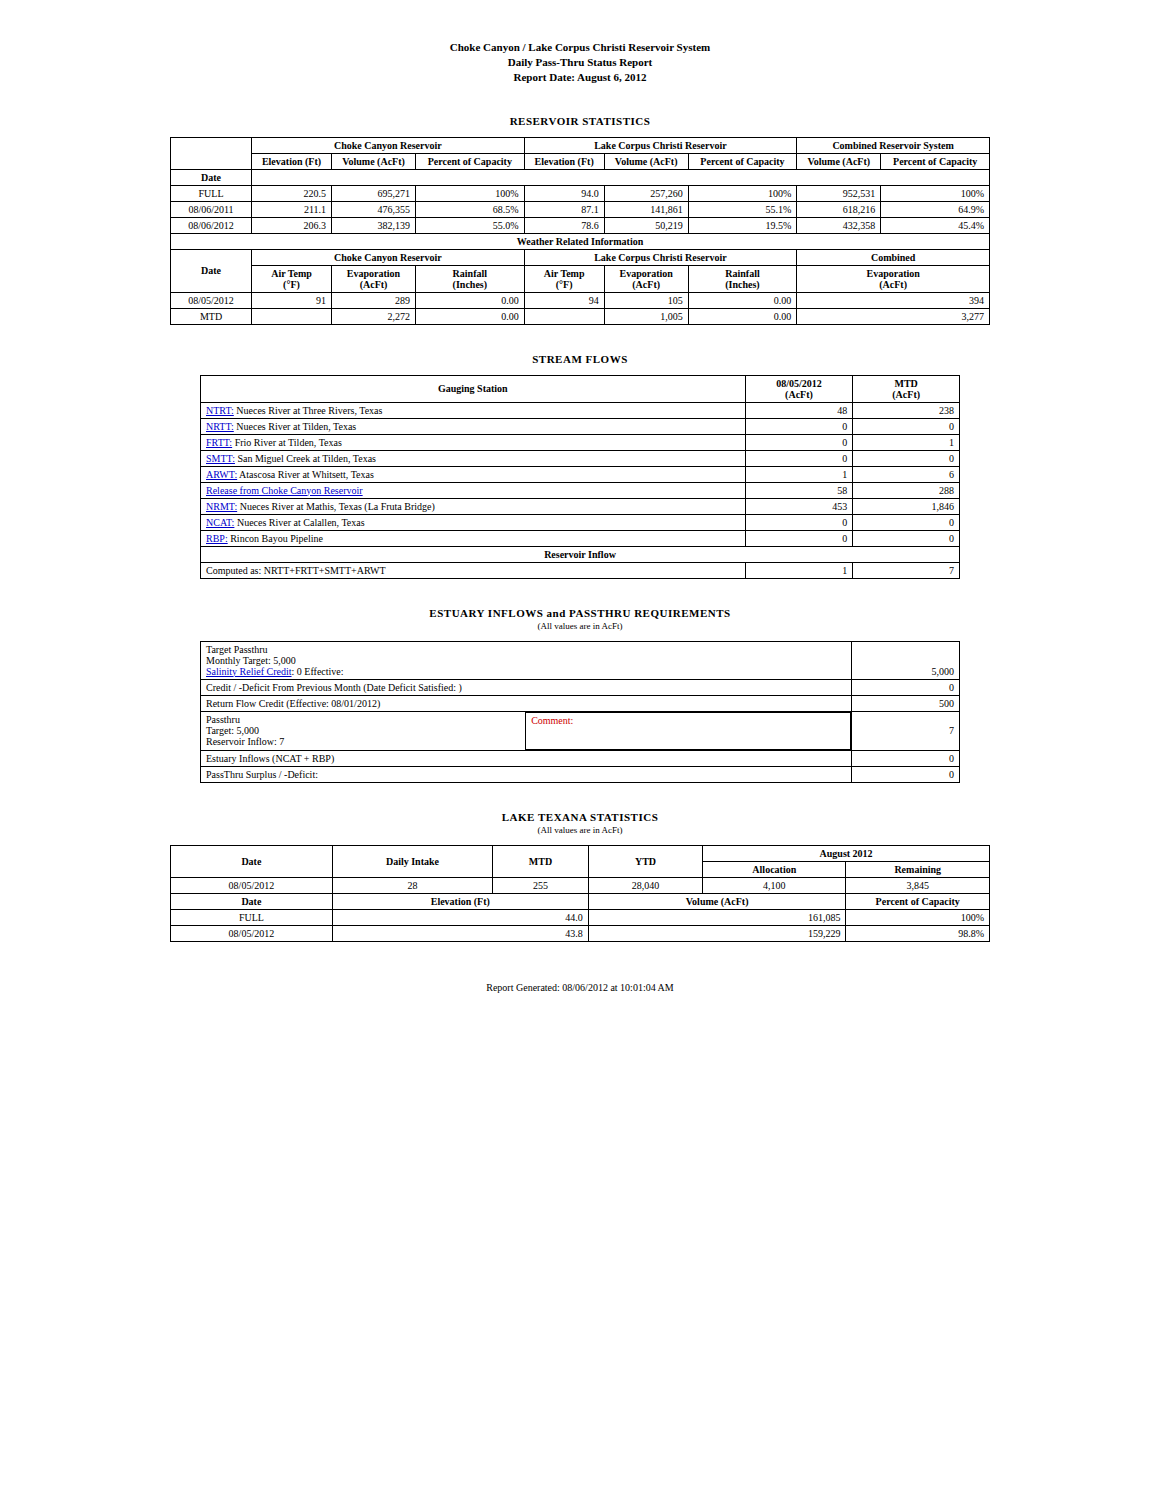Choke Canyon / Lake Corpus Christi Reservoir System
Daily Pass-Thru Status Report
Report Date: August 6, 2012
RESERVOIR STATISTICS
| | Choke Canyon Reservoir | Lake Corpus Christi Reservoir | Combined Reservoir System |
| --- | --- | --- | --- |
| Elevation (Ft) | Volume (AcFt) | Percent of Capacity | Elevation (Ft) | Volume (AcFt) | Percent of Capacity | Volume (AcFt) | Percent of Capacity |
| Date | |
| FULL | 220.5 | 695,271 | 100% | 94.0 | 257,260 | 100% | 952,531 | 100% |
| 08/06/2011 | 211.1 | 476,355 | 68.5% | 87.1 | 141,861 | 55.1% | 618,216 | 64.9% |
| 08/06/2012 | 206.3 | 382,139 | 55.0% | 78.6 | 50,219 | 19.5% | 432,358 | 45.4% |
| Weather Related Information |
| Date | Choke Canyon Reservoir | Lake Corpus Christi Reservoir | Combined |
| Air Temp (°F) | Evaporation (AcFt) | Rainfall (Inches) | Air Temp (°F) | Evaporation (AcFt) | Rainfall (Inches) | Evaporation (AcFt) |
| 08/05/2012 | 91 | 289 | 0.00 | 94 | 105 | 0.00 | 394 |
| MTD | | 2,272 | 0.00 | | 1,005 | 0.00 | 3,277 |
STREAM FLOWS
| Gauging Station | 08/05/2012 (AcFt) | MTD (AcFt) |
| --- | --- | --- |
| NTRT: Nueces River at Three Rivers, Texas | 48 | 238 |
| NRTT: Nueces River at Tilden, Texas | 0 | 0 |
| FRTT: Frio River at Tilden, Texas | 0 | 1 |
| SMTT: San Miguel Creek at Tilden, Texas | 0 | 0 |
| ARWT: Atascosa River at Whitsett, Texas | 1 | 6 |
| Release from Choke Canyon Reservoir | 58 | 288 |
| NRMT: Nueces River at Mathis, Texas (La Fruta Bridge) | 453 | 1,846 |
| NCAT: Nueces River at Calallen, Texas | 0 | 0 |
| RBP: Rincon Bayou Pipeline | 0 | 0 |
| Reservoir Inflow |
| Computed as: NRTT+FRTT+SMTT+ARWT | 1 | 7 |
ESTUARY INFLOWS and PASSTHRU REQUIREMENTS
(All values are in AcFt)
| Target Passthru Monthly Target: 5,000 Salinity Relief Credit : 0 Effective: | 5,000 |
| Credit / -Deficit From Previous Month (Date Deficit Satisfied: ) | 0 |
| Return Flow Credit (Effective: 08/01/2012) | 500 |
| / Passthru Target: 5,000 Reservoir Inflow: 7 / Comment: / | 7 |
| Estuary Inflows (NCAT + RBP) | 0 |
| PassThru Surplus / -Deficit: | 0 |
LAKE TEXANA STATISTICS
(All values are in AcFt)
| Date | Daily Intake | MTD | YTD | August 2012 |
| --- | --- | --- | --- | --- |
| Allocation | Remaining |
| 08/05/2012 | 28 | 255 | 28,040 | 4,100 | 3,845 |
| Date | Elevation (Ft) | Volume (AcFt) | Percent of Capacity |
| FULL | 44.0 | 161,085 | 100% |
| 08/05/2012 | 43.8 | 159,229 | 98.8% |
Report Generated: 08/06/2012 at 10:01:04 AM